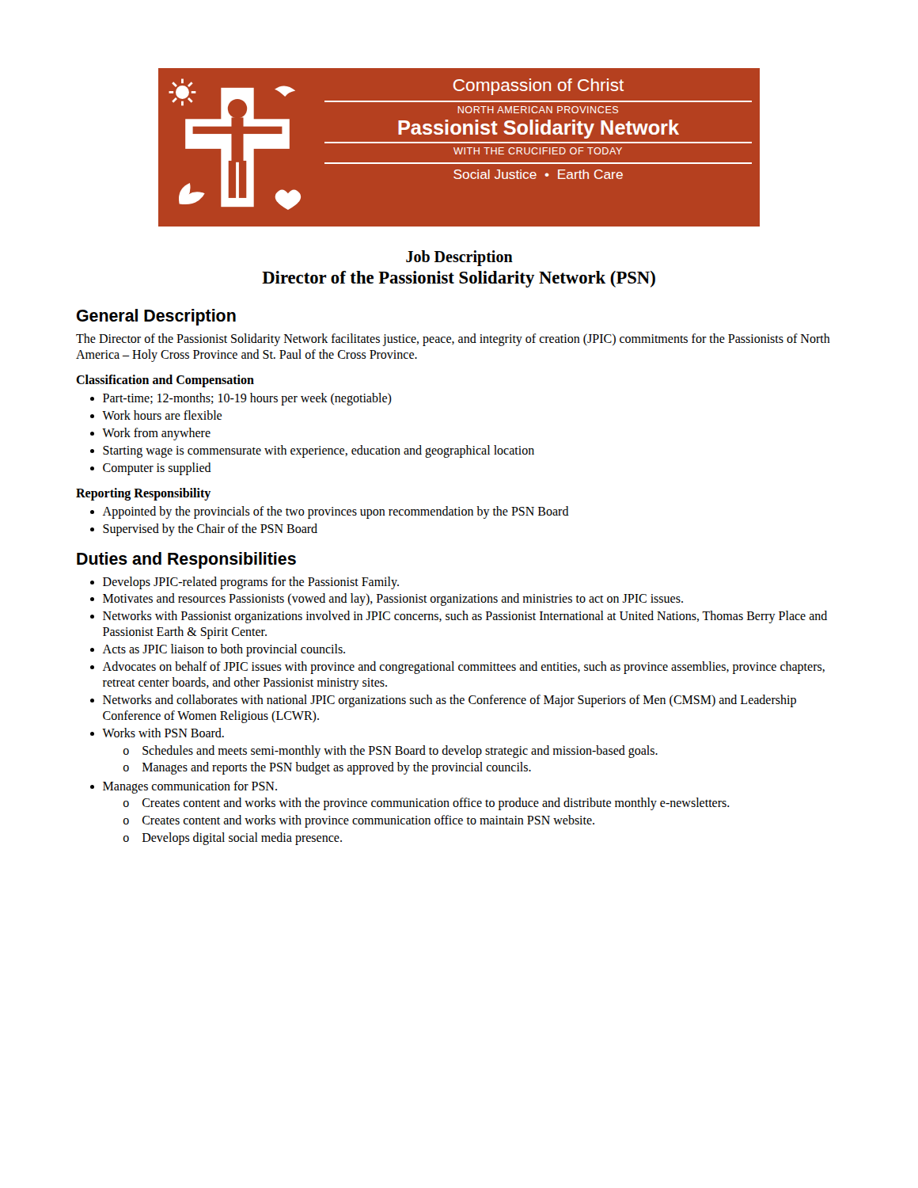Compassion of Christ
NORTH AMERICAN PROVINCES
Passionist Solidarity Network
WITH THE CRUCIFIED OF TODAY
Social Justice • Earth Care
Job Description
Director of the Passionist Solidarity Network (PSN)
General Description
The Director of the Passionist Solidarity Network facilitates justice, peace, and integrity of creation (JPIC) commitments for the Passionists of North America – Holy Cross Province and St. Paul of the Cross Province.
Classification and Compensation
Part-time; 12-months; 10-19 hours per week (negotiable)
Work hours are flexible
Work from anywhere
Starting wage is commensurate with experience, education and geographical location
Computer is supplied
Reporting Responsibility
Appointed by the provincials of the two provinces upon recommendation by the PSN Board
Supervised by the Chair of the PSN Board
Duties and Responsibilities
Develops JPIC-related programs for the Passionist Family.
Motivates and resources Passionists (vowed and lay), Passionist organizations and ministries to act on JPIC issues.
Networks with Passionist organizations involved in JPIC concerns, such as Passionist International at United Nations, Thomas Berry Place and Passionist Earth & Spirit Center.
Acts as JPIC liaison to both provincial councils.
Advocates on behalf of JPIC issues with province and congregational committees and entities, such as province assemblies, province chapters, retreat center boards, and other Passionist ministry sites.
Networks and collaborates with national JPIC organizations such as the Conference of Major Superiors of Men (CMSM) and Leadership Conference of Women Religious (LCWR).
Works with PSN Board.
Schedules and meets semi-monthly with the PSN Board to develop strategic and mission-based goals.
Manages and reports the PSN budget as approved by the provincial councils.
Manages communication for PSN.
Creates content and works with the province communication office to produce and distribute monthly e-newsletters.
Creates content and works with province communication office to maintain PSN website.
Develops digital social media presence.